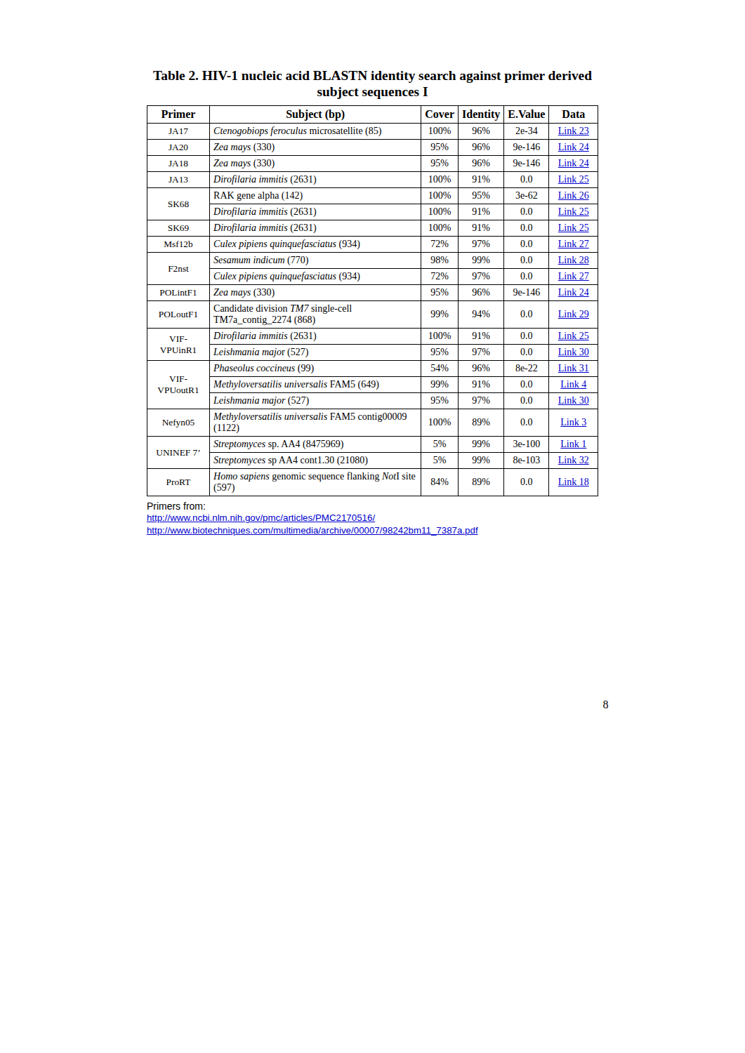Table 2. HIV-1 nucleic acid BLASTN identity search against primer derived subject sequences I
| Primer | Subject (bp) | Cover | Identity | E.Value | Data |
| --- | --- | --- | --- | --- | --- |
| JA17 | Ctenogobiops feroculus microsatellite (85) | 100% | 96% | 2e-34 | Link 23 |
| JA20 | Zea mays (330) | 95% | 96% | 9e-146 | Link 24 |
| JA18 | Zea mays (330) | 95% | 96% | 9e-146 | Link 24 |
| JA13 | Dirofilaria immitis (2631) | 100% | 91% | 0.0 | Link 25 |
| SK68 | RAK gene alpha (142) | 100% | 95% | 3e-62 | Link 26 |
| Dirofilaria immitis (2631) | 100% | 91% | 0.0 | Link 25 |
| SK69 | Dirofilaria immitis (2631) | 100% | 91% | 0.0 | Link 25 |
| Msf12b | Culex pipiens quinquefasciatus (934) | 72% | 97% | 0.0 | Link 27 |
| F2nst | Sesamum indicum (770) | 98% | 99% | 0.0 | Link 28 |
| Culex pipiens quinquefasciatus (934) | 72% | 97% | 0.0 | Link 27 |
| POLintF1 | Zea mays (330) | 95% | 96% | 9e-146 | Link 24 |
| POLoutF1 | Candidate division TM7 single-cell TM7a_contig_2274 (868) | 99% | 94% | 0.0 | Link 29 |
| VIF-VPUinR1 | Dirofilaria immitis (2631) | 100% | 91% | 0.0 | Link 25 |
| Leishmania majo r (527) | 95% | 97% | 0.0 | Link 30 |
| VIF-VPUoutR1 | Phaseolus coccineus (99) | 54% | 96% | 8e-22 | Link 31 |
| Methyloversatilis universalis FAM5 (649) | 99% | 91% | 0.0 | Link 4 |
| Leishmania major (527) | 95% | 97% | 0.0 | Link 30 |
| Nefyn05 | Methyloversatilis universalis FAM5 contig00009 (1122) | 100% | 89% | 0.0 | Link 3 |
| UNINEF 7’ | Streptomyces sp. AA4 (8475969) | 5% | 99% | 3e-100 | Link 1 |
| Streptomyces sp AA4 cont1.30 (21080) | 5% | 99% | 8e-103 | Link 32 |
| ProRT | Homo sapiens genomic sequence flanking Not I site (597) | 84% | 89% | 0.0 | Link 18 |
Primers from: http://www.ncbi.nlm.nih.gov/pmc/articles/PMC2170516/ http://www.biotechniques.com/multimedia/archive/00007/98242bm11_7387a.pdf
8